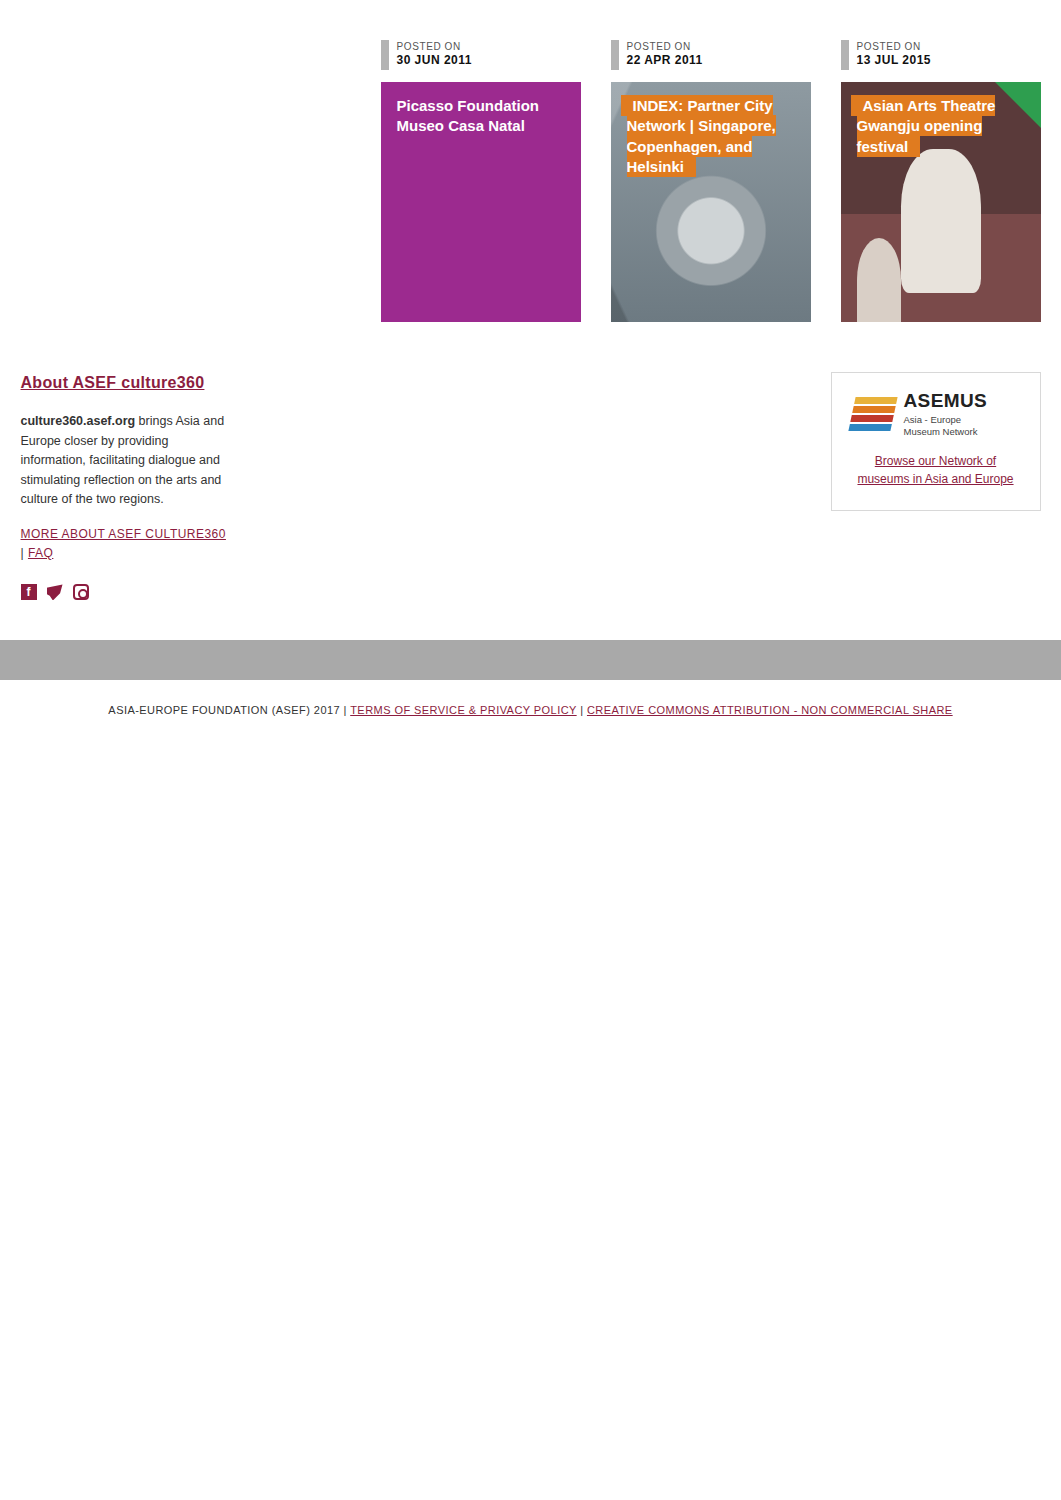Posted on30 Jun 2011
Picasso Foundation Museo Casa Natal
Posted on22 Apr 2011
INDEX: Partner City Network | Singapore, Copenhagen, and Helsinki
Posted on13 Jul 2015
Asian Arts Theatre Gwangju opening festival
About ASEF culture360
culture360.asef.org brings Asia and Europe closer by providing information, facilitating dialogue and stimulating reflection on the arts and culture of the two regions.
More about ASEF culture360 | FAQ
ASEMUS Asia - Europe
Museum Network
Browse our Network of museums in Asia and Europe
Asia-Europe Foundation (ASEF) 2017 | Terms of Service & Privacy Policy | Creative Commons Attribution - Non Commercial Share